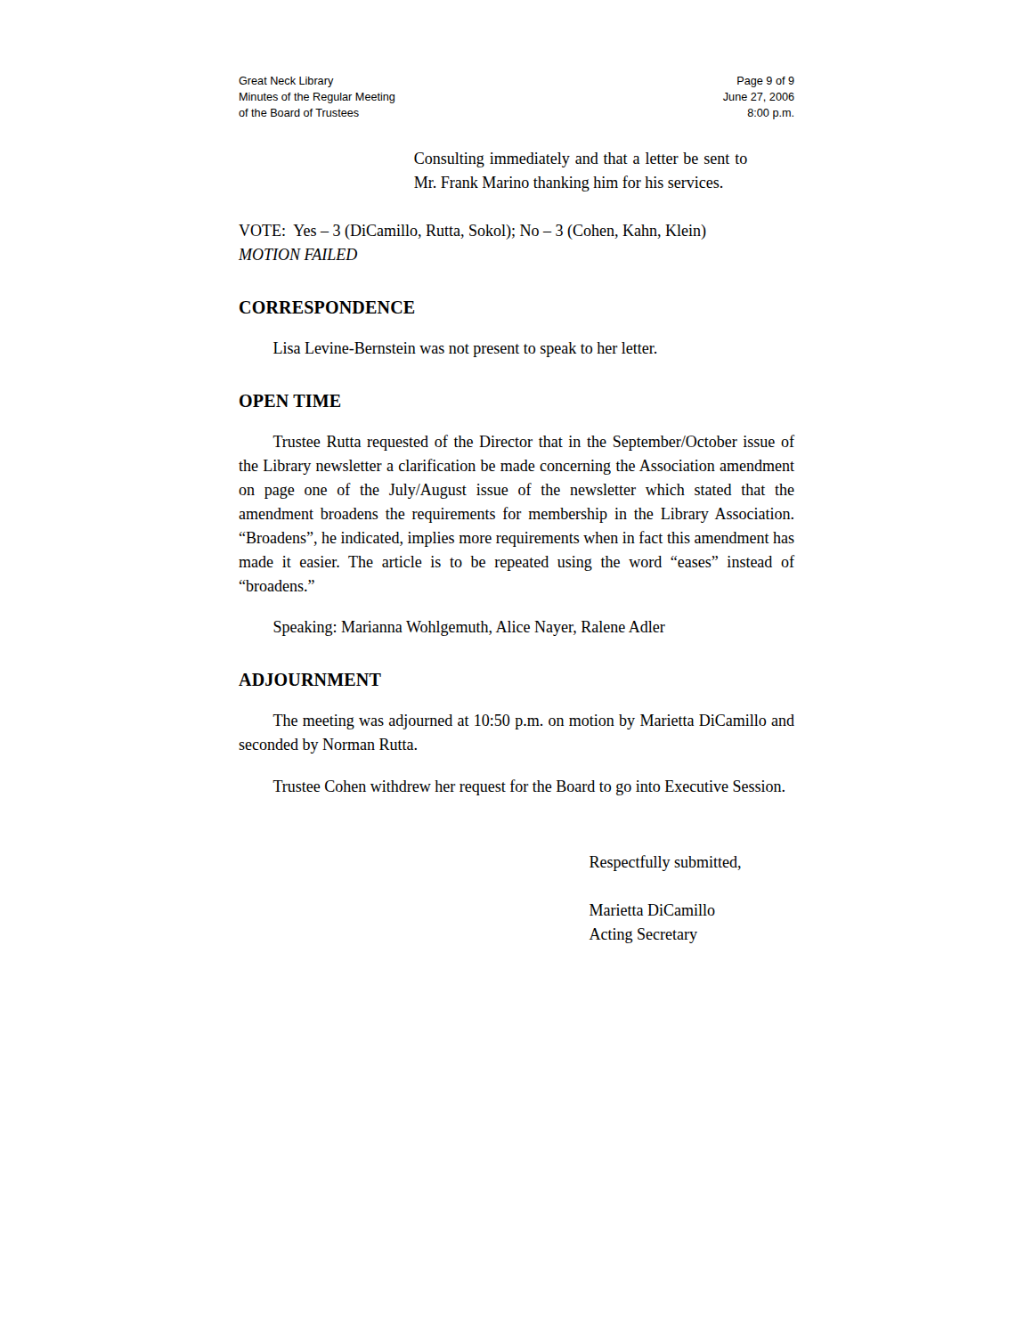Great Neck Library Page 9 of 9
Minutes of the Regular Meeting June 27, 2006
of the Board of Trustees 8:00 p.m.
Consulting immediately and that a letter be sent to Mr. Frank Marino thanking him for his services.
VOTE: Yes – 3 (DiCamillo, Rutta, Sokol); No – 3 (Cohen, Kahn, Klein)
MOTION FAILED
CORRESPONDENCE
Lisa Levine-Bernstein was not present to speak to her letter.
OPEN TIME
Trustee Rutta requested of the Director that in the September/October issue of the Library newsletter a clarification be made concerning the Association amendment on page one of the July/August issue of the newsletter which stated that the amendment broadens the requirements for membership in the Library Association. “Broadens”, he indicated, implies more requirements when in fact this amendment has made it easier. The article is to be repeated using the word “eases” instead of “broadens.”
Speaking: Marianna Wohlgemuth, Alice Nayer, Ralene Adler
ADJOURNMENT
The meeting was adjourned at 10:50 p.m. on motion by Marietta DiCamillo and seconded by Norman Rutta.
Trustee Cohen withdrew her request for the Board to go into Executive Session.
Respectfully submitted,
Marietta DiCamillo
Acting Secretary